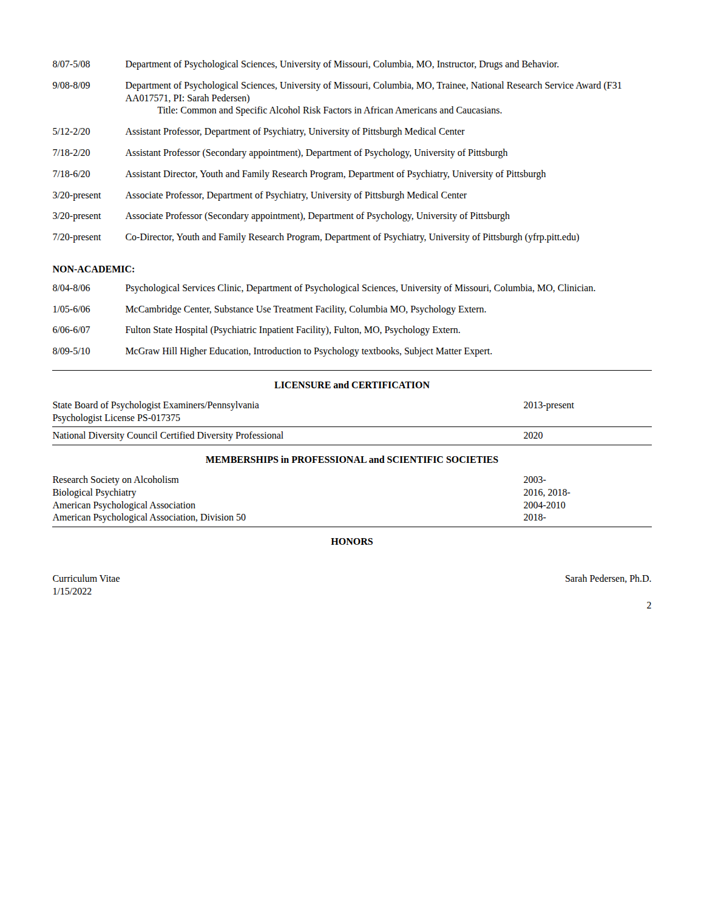| 8/07-5/08 | Department of Psychological Sciences, University of Missouri, Columbia, MO, Instructor, Drugs and Behavior. |
| 9/08-8/09 | Department of Psychological Sciences, University of Missouri, Columbia, MO, Trainee, National Research Service Award (F31 AA017571, PI: Sarah Pedersen) Title: Common and Specific Alcohol Risk Factors in African Americans and Caucasians. |
| 5/12-2/20 | Assistant Professor, Department of Psychiatry, University of Pittsburgh Medical Center |
| 7/18-2/20 | Assistant Professor (Secondary appointment), Department of Psychology, University of Pittsburgh |
| 7/18-6/20 | Assistant Director, Youth and Family Research Program, Department of Psychiatry, University of Pittsburgh |
| 3/20-present | Associate Professor, Department of Psychiatry, University of Pittsburgh Medical Center |
| 3/20-present | Associate Professor (Secondary appointment), Department of Psychology, University of Pittsburgh |
| 7/20-present | Co-Director, Youth and Family Research Program, Department of Psychiatry, University of Pittsburgh (yfrp.pitt.edu) |
NON-ACADEMIC:
| 8/04-8/06 | Psychological Services Clinic, Department of Psychological Sciences, University of Missouri, Columbia, MO, Clinician. |
| 1/05-6/06 | McCambridge Center, Substance Use Treatment Facility, Columbia MO, Psychology Extern. |
| 6/06-6/07 | Fulton State Hospital (Psychiatric Inpatient Facility), Fulton, MO, Psychology Extern. |
| 8/09-5/10 | McGraw Hill Higher Education, Introduction to Psychology textbooks, Subject Matter Expert. |
LICENSURE and CERTIFICATION
| State Board of Psychologist Examiners/Pennsylvania Psychologist License PS-017375 | 2013-present |
| National Diversity Council Certified Diversity Professional | 2020 |
MEMBERSHIPS in PROFESSIONAL and SCIENTIFIC SOCIETIES
| Research Society on Alcoholism | 2003- |
| Biological Psychiatry | 2016, 2018- |
| American Psychological Association | 2004-2010 |
| American Psychological Association, Division 50 | 2018- |
HONORS
Curriculum Vitae
1/15/2022
Sarah Pedersen, Ph.D.
2